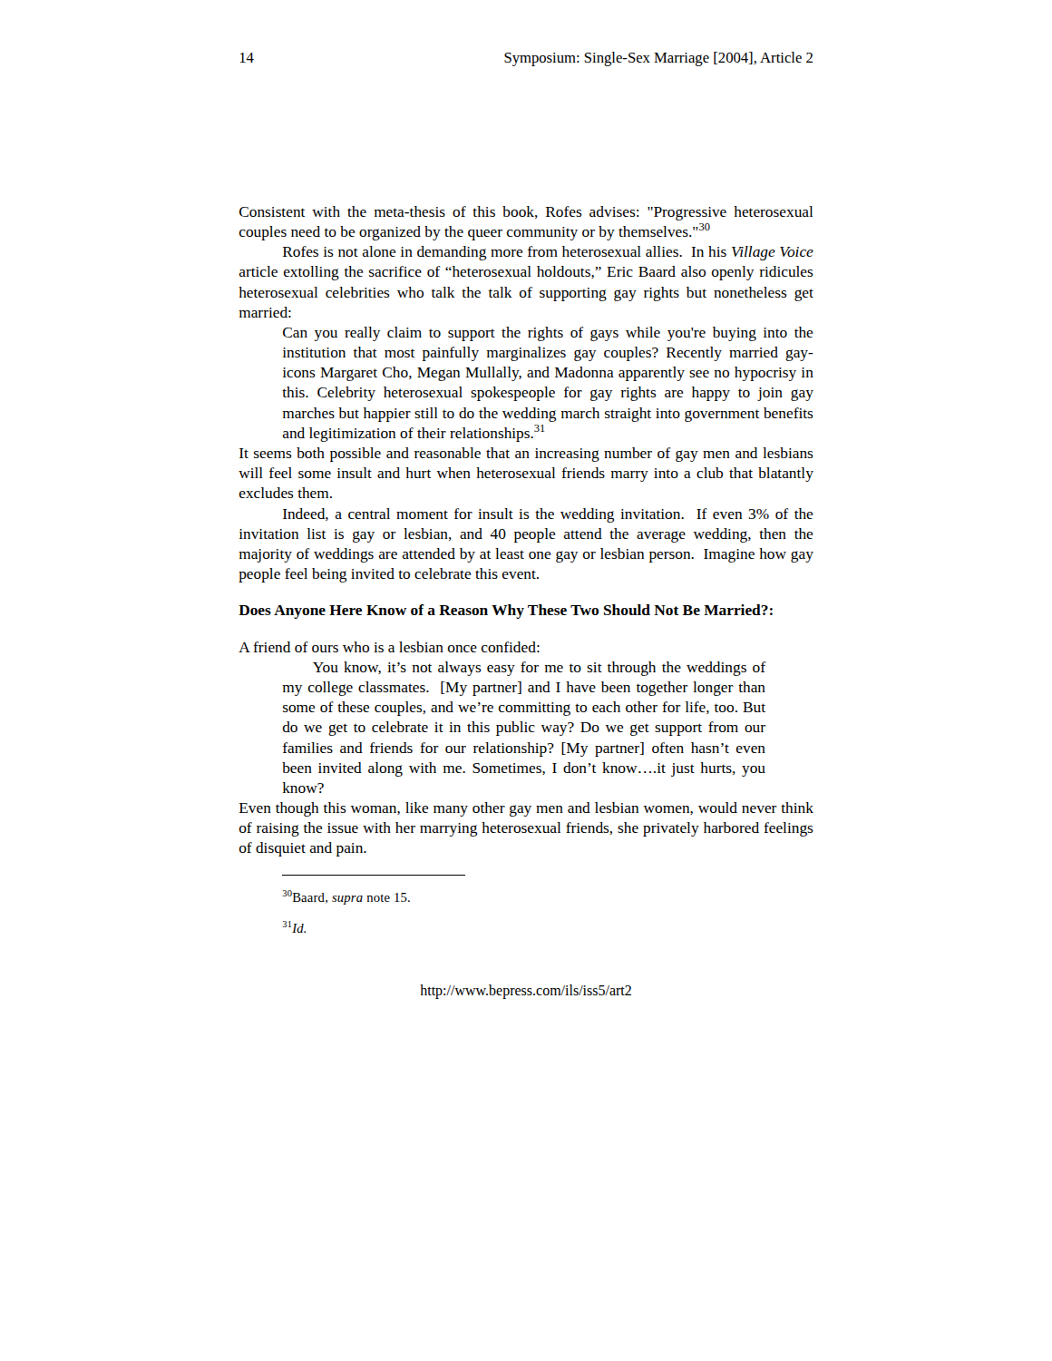14 Symposium: Single-Sex Marriage [2004], Article 2
Consistent with the meta-thesis of this book, Rofes advises: "Progressive heterosexual couples need to be organized by the queer community or by themselves."30
Rofes is not alone in demanding more from heterosexual allies. In his Village Voice article extolling the sacrifice of “heterosexual holdouts,” Eric Baard also openly ridicules heterosexual celebrities who talk the talk of supporting gay rights but nonetheless get married:
Can you really claim to support the rights of gays while you're buying into the institution that most painfully marginalizes gay couples? Recently married gay-icons Margaret Cho, Megan Mullally, and Madonna apparently see no hypocrisy in this. Celebrity heterosexual spokespeople for gay rights are happy to join gay marches but happier still to do the wedding march straight into government benefits and legitimization of their relationships.31
It seems both possible and reasonable that an increasing number of gay men and lesbians will feel some insult and hurt when heterosexual friends marry into a club that blatantly excludes them.
Indeed, a central moment for insult is the wedding invitation. If even 3% of the invitation list is gay or lesbian, and 40 people attend the average wedding, then the majority of weddings are attended by at least one gay or lesbian person. Imagine how gay people feel being invited to celebrate this event.
Does Anyone Here Know of a Reason Why These Two Should Not Be Married?:
A friend of ours who is a lesbian once confided:
You know, it’s not always easy for me to sit through the weddings of my college classmates. [My partner] and I have been together longer than some of these couples, and we’re committing to each other for life, too. But do we get to celebrate it in this public way? Do we get support from our families and friends for our relationship? [My partner] often hasn’t even been invited along with me. Sometimes, I don’t know….it just hurts, you know?
Even though this woman, like many other gay men and lesbian women, would never think of raising the issue with her marrying heterosexual friends, she privately harbored feelings of disquiet and pain.
30Baard, supra note 15.
31Id.
http://www.bepress.com/ils/iss5/art2